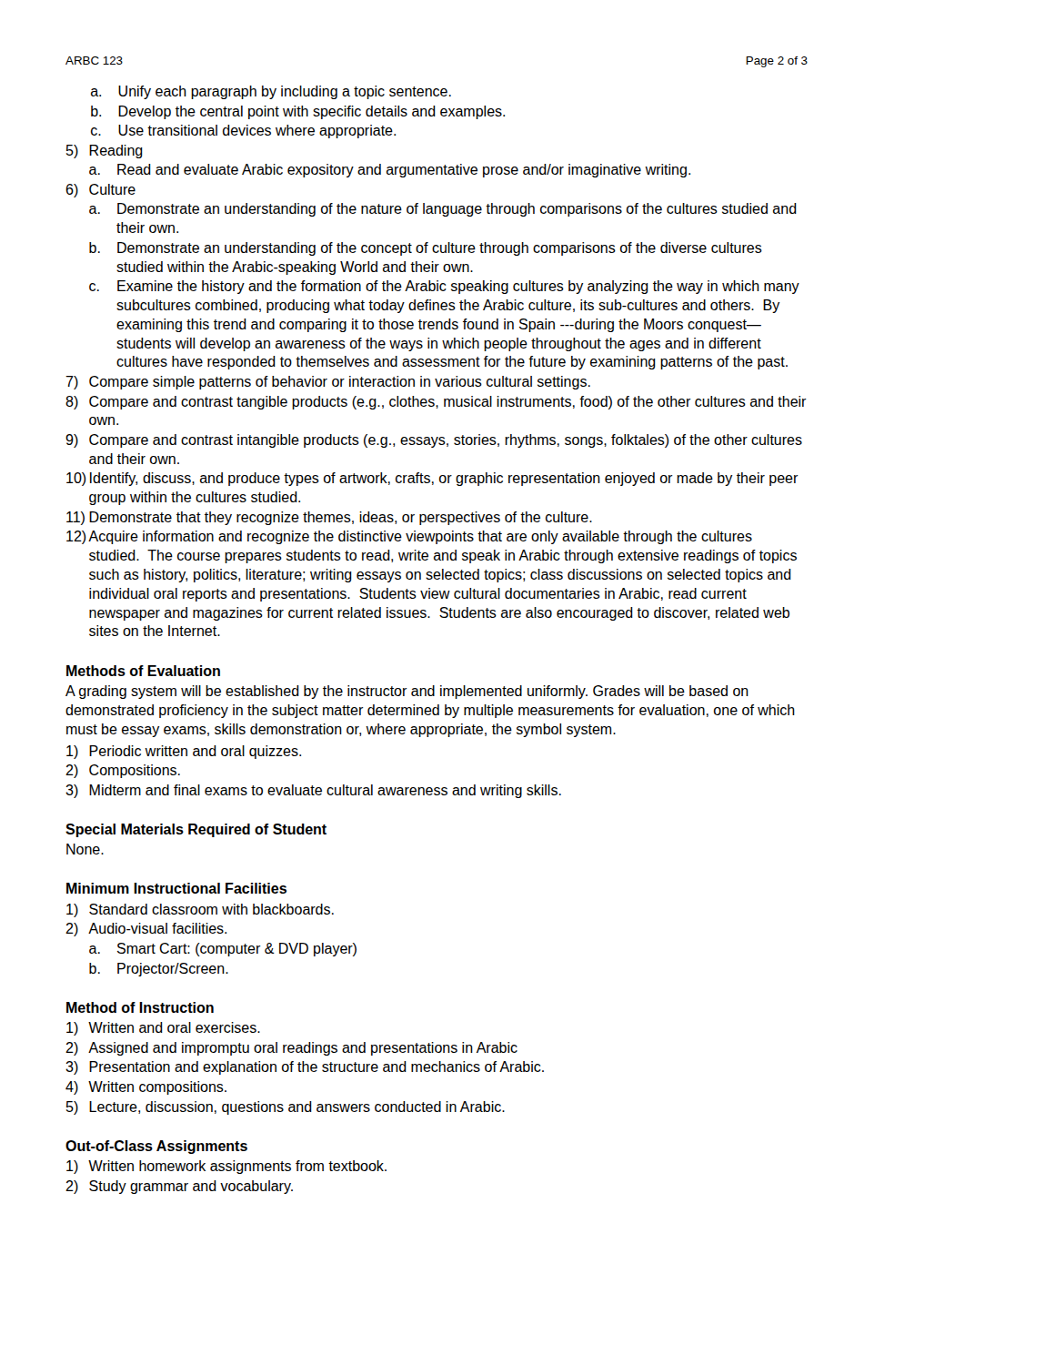ARBC 123 Page 2 of 3
a. Unify each paragraph by including a topic sentence.
b. Develop the central point with specific details and examples.
c. Use transitional devices where appropriate.
5) Reading
a. Read and evaluate Arabic expository and argumentative prose and/or imaginative writing.
6) Culture
a. Demonstrate an understanding of the nature of language through comparisons of the cultures studied and their own.
b. Demonstrate an understanding of the concept of culture through comparisons of the diverse cultures studied within the Arabic-speaking World and their own.
c. Examine the history and the formation of the Arabic speaking cultures by analyzing the way in which many subcultures combined, producing what today defines the Arabic culture, its sub-cultures and others. By examining this trend and comparing it to those trends found in Spain ---during the Moors conquest— students will develop an awareness of the ways in which people throughout the ages and in different cultures have responded to themselves and assessment for the future by examining patterns of the past.
7) Compare simple patterns of behavior or interaction in various cultural settings.
8) Compare and contrast tangible products (e.g., clothes, musical instruments, food) of the other cultures and their own.
9) Compare and contrast intangible products (e.g., essays, stories, rhythms, songs, folktales) of the other cultures and their own.
10) Identify, discuss, and produce types of artwork, crafts, or graphic representation enjoyed or made by their peer group within the cultures studied.
11) Demonstrate that they recognize themes, ideas, or perspectives of the culture.
12) Acquire information and recognize the distinctive viewpoints that are only available through the cultures studied. The course prepares students to read, write and speak in Arabic through extensive readings of topics such as history, politics, literature; writing essays on selected topics; class discussions on selected topics and individual oral reports and presentations. Students view cultural documentaries in Arabic, read current newspaper and magazines for current related issues. Students are also encouraged to discover, related web sites on the Internet.
Methods of Evaluation
A grading system will be established by the instructor and implemented uniformly. Grades will be based on demonstrated proficiency in the subject matter determined by multiple measurements for evaluation, one of which must be essay exams, skills demonstration or, where appropriate, the symbol system.
1) Periodic written and oral quizzes.
2) Compositions.
3) Midterm and final exams to evaluate cultural awareness and writing skills.
Special Materials Required of Student
None.
Minimum Instructional Facilities
1) Standard classroom with blackboards.
2) Audio-visual facilities.
a. Smart Cart: (computer & DVD player)
b. Projector/Screen.
Method of Instruction
1) Written and oral exercises.
2) Assigned and impromptu oral readings and presentations in Arabic
3) Presentation and explanation of the structure and mechanics of Arabic.
4) Written compositions.
5) Lecture, discussion, questions and answers conducted in Arabic.
Out-of-Class Assignments
1) Written homework assignments from textbook.
2) Study grammar and vocabulary.